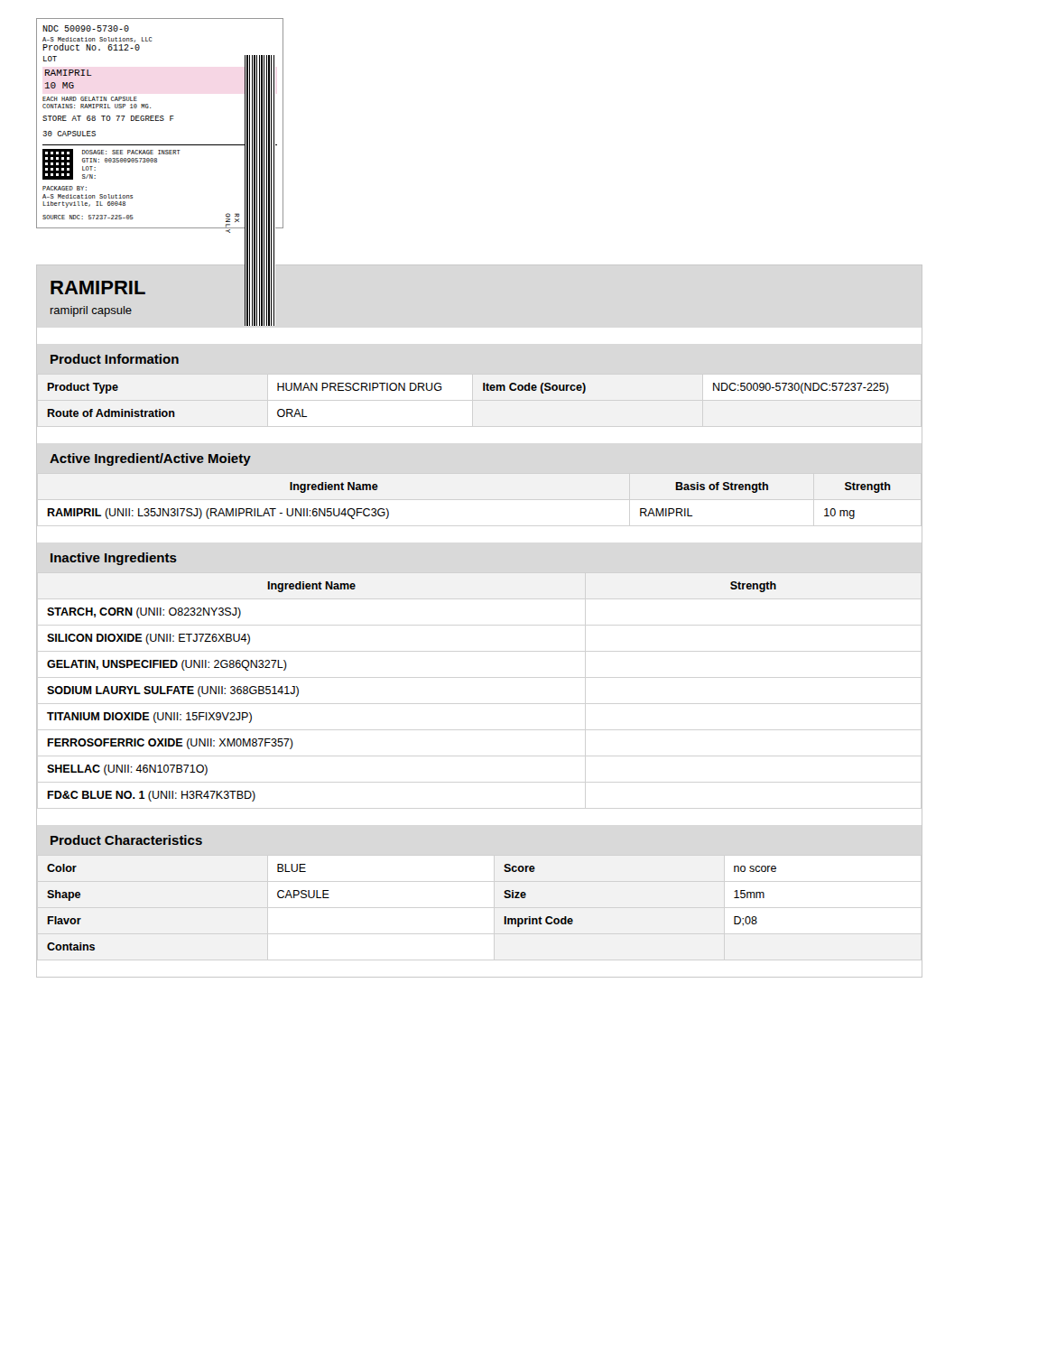RX ONLY
NDC 50090-5730-0
A–S Medication Solutions, LLC
Product No. 6112-0
LOT
RAMIPRIL
10 MG
EACH HARD GELATIN CAPSULE
CONTAINS: RAMIPRIL USP 10 MG.
STORE AT 68 TO 77 DEGREES F
30 CAPSULES
DOSAGE: SEE PACKAGE INSERT
GTIN: 00350090573008
LOT:
S/N:
PACKAGED BY:
A–S Medication Solutions
Libertyville, IL 60048
SOURCE NDC: 57237–225–05
RAMIPRIL
ramipril capsule
Product Information
| Product Type | HUMAN PRESCRIPTION DRUG | Item Code (Source) | NDC:50090-5730(NDC:57237-225) |
| Route of Administration | ORAL | | |
Active Ingredient/Active Moiety
| Ingredient Name | Basis of Strength | Strength |
| --- | --- | --- |
| RAMIPRIL (UNII: L35JN3I7SJ) (RAMIPRILAT - UNII:6N5U4QFC3G) | RAMIPRIL | 10 mg |
Inactive Ingredients
| Ingredient Name | Strength |
| --- | --- |
| STARCH, CORN (UNII: O8232NY3SJ) | |
| SILICON DIOXIDE (UNII: ETJ7Z6XBU4) | |
| GELATIN, UNSPECIFIED (UNII: 2G86QN327L) | |
| SODIUM LAURYL SULFATE (UNII: 368GB5141J) | |
| TITANIUM DIOXIDE (UNII: 15FIX9V2JP) | |
| FERROSOFERRIC OXIDE (UNII: XM0M87F357) | |
| SHELLAC (UNII: 46N107B71O) | |
| FD&C BLUE NO. 1 (UNII: H3R47K3TBD) | |
Product Characteristics
| Color | BLUE | Score | no score |
| Shape | CAPSULE | Size | 15mm |
| Flavor | | Imprint Code | D;08 |
| Contains | | | |